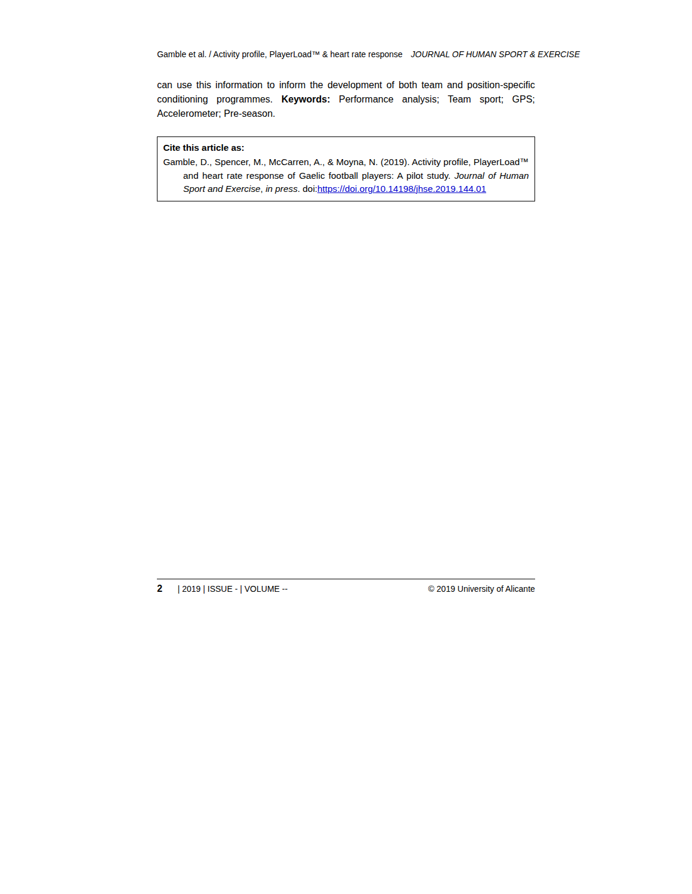Gamble et al. / Activity profile, PlayerLoad™ & heart rate response Journal of Human Sport & Exercise
can use this information to inform the development of both team and position-specific conditioning programmes. Keywords: Performance analysis; Team sport; GPS; Accelerometer; Pre-season.
Cite this article as:
Gamble, D., Spencer, M., McCarren, A., & Moyna, N. (2019). Activity profile, PlayerLoad™ and heart rate response of Gaelic football players: A pilot study. Journal of Human Sport and Exercise, in press. doi:https://doi.org/10.14198/jhse.2019.144.01
2| 2019 | ISSUE - | VOLUME -- © 2019 University of Alicante